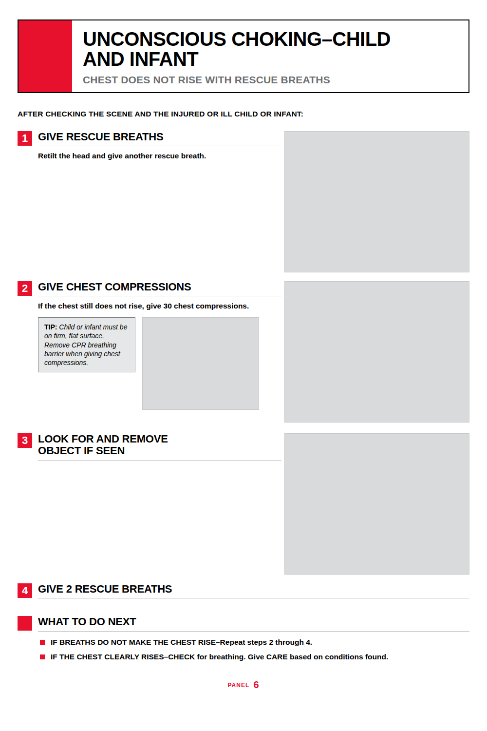Unconscious Choking–Child
and Infant
Chest does not rise with rescue breaths
After checking the scene and the injured or ill child or infant:
1
Give Rescue Breaths
Retilt the head and give another rescue breath.
2
Give Chest Compressions
If the chest still does not rise, give 30 chest compressions.
TIP: Child or infant must be on firm, flat surface. Remove CPR breathing barrier when giving chest compressions.
3
Look For and Remove
Object If Seen
4
Give 2 Rescue Breaths
What To Do Next
IF BREATHS DO NOT MAKE THE CHEST RISE–Repeat steps 2 through 4.
IF THE CHEST CLEARLY RISES–CHECK for breathing. Give CARE based on conditions found.
PANEL 6